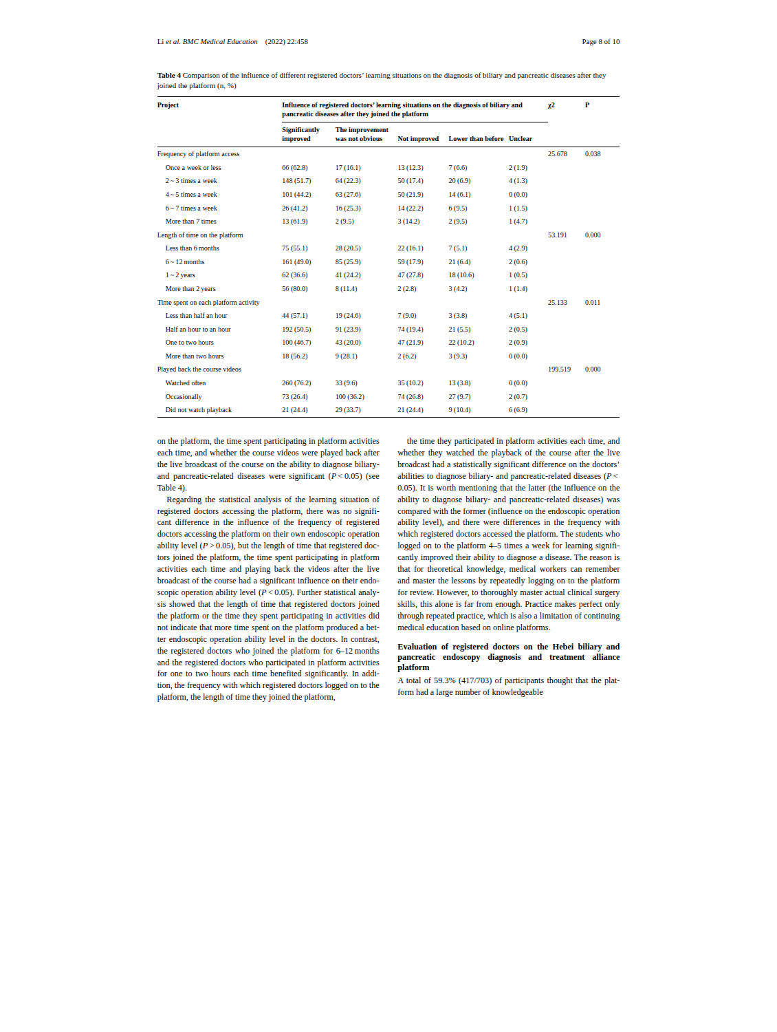Li et al. BMC Medical Education (2022) 22:458
Page 8 of 10
Table 4 Comparison of the influence of different registered doctors’ learning situations on the diagnosis of biliary and pancreatic diseases after they joined the platform (n, %)
| Project | Influence of registered doctors’ learning situations on the diagnosis of biliary and pancreatic diseases after they joined the platform | χ2 | P |
| --- | --- | --- | --- |
| Significantly improved | The improvement was not obvious | Not improved | Lower than before | Unclear |
| Frequency of platform access | | | | | | 25.678 | 0.038 |
| Once a week or less | 66 (62.8) | 17 (16.1) | 13 (12.3) | 7 (6.6) | 2 (1.9) | | |
| 2 ~ 3 times a week | 148 (51.7) | 64 (22.3) | 50 (17.4) | 20 (6.9) | 4 (1.3) | | |
| 4 ~ 5 times a week | 101 (44.2) | 63 (27.6) | 50 (21.9) | 14 (6.1) | 0 (0.0) | | |
| 6 ~ 7 times a week | 26 (41.2) | 16 (25.3) | 14 (22.2) | 6 (9.5) | 1 (1.5) | | |
| More than 7 times | 13 (61.9) | 2 (9.5) | 3 (14.2) | 2 (9.5) | 1 (4.7) | | |
| Length of time on the platform | | | | | | 53.191 | 0.000 |
| Less than 6 months | 75 (55.1) | 28 (20.5) | 22 (16.1) | 7 (5.1) | 4 (2.9) | | |
| 6 ~ 12 months | 161 (49.0) | 85 (25.9) | 59 (17.9) | 21 (6.4) | 2 (0.6) | | |
| 1 ~ 2 years | 62 (36.6) | 41 (24.2) | 47 (27.8) | 18 (10.6) | 1 (0.5) | | |
| More than 2 years | 56 (80.0) | 8 (11.4) | 2 (2.8) | 3 (4.2) | 1 (1.4) | | |
| Time spent on each platform activity | | | | | | 25.133 | 0.011 |
| Less than half an hour | 44 (57.1) | 19 (24.6) | 7 (9.0) | 3 (3.8) | 4 (5.1) | | |
| Half an hour to an hour | 192 (50.5) | 91 (23.9) | 74 (19.4) | 21 (5.5) | 2 (0.5) | | |
| One to two hours | 100 (46.7) | 43 (20.0) | 47 (21.9) | 22 (10.2) | 2 (0.9) | | |
| More than two hours | 18 (56.2) | 9 (28.1) | 2 (6.2) | 3 (9.3) | 0 (0.0) | | |
| Played back the course videos | | | | | | 199.519 | 0.000 |
| Watched often | 260 (76.2) | 33 (9.6) | 35 (10.2) | 13 (3.8) | 0 (0.0) | | |
| Occasionally | 73 (26.4) | 100 (36.2) | 74 (26.8) | 27 (9.7) | 2 (0.7) | | |
| Did not watch playback | 21 (24.4) | 29 (33.7) | 21 (24.4) | 9 (10.4) | 6 (6.9) | | |
on the platform, the time spent participating in platform activities each time, and whether the course videos were played back after the live broadcast of the course on the ability to diagnose biliary- and pancreatic-related diseases were significant (P < 0.05) (see Table 4).
Regarding the statistical analysis of the learning situation of registered doctors accessing the platform, there was no significant difference in the influence of the frequency of registered doctors accessing the platform on their own endoscopic operation ability level (P > 0.05), but the length of time that registered doctors joined the platform, the time spent participating in platform activities each time and playing back the videos after the live broadcast of the course had a significant influence on their endoscopic operation ability level (P < 0.05). Further statistical analysis showed that the length of time that registered doctors joined the platform or the time they spent participating in activities did not indicate that more time spent on the platform produced a better endoscopic operation ability level in the doctors. In contrast, the registered doctors who joined the platform for 6–12 months and the registered doctors who participated in platform activities for one to two hours each time benefited significantly. In addition, the frequency with which registered doctors logged on to the platform, the length of time they joined the platform,
the time they participated in platform activities each time, and whether they watched the playback of the course after the live broadcast had a statistically significant difference on the doctors’ abilities to diagnose biliary- and pancreatic-related diseases (P < 0.05). It is worth mentioning that the latter (the influence on the ability to diagnose biliary- and pancreatic-related diseases) was compared with the former (influence on the endoscopic operation ability level), and there were differences in the frequency with which registered doctors accessed the platform. The students who logged on to the platform 4–5 times a week for learning significantly improved their ability to diagnose a disease. The reason is that for theoretical knowledge, medical workers can remember and master the lessons by repeatedly logging on to the platform for review. However, to thoroughly master actual clinical surgery skills, this alone is far from enough. Practice makes perfect only through repeated practice, which is also a limitation of continuing medical education based on online platforms.
Evaluation of registered doctors on the Hebei biliary and pancreatic endoscopy diagnosis and treatment alliance platform
A total of 59.3% (417/703) of participants thought that the platform had a large number of knowledgeable